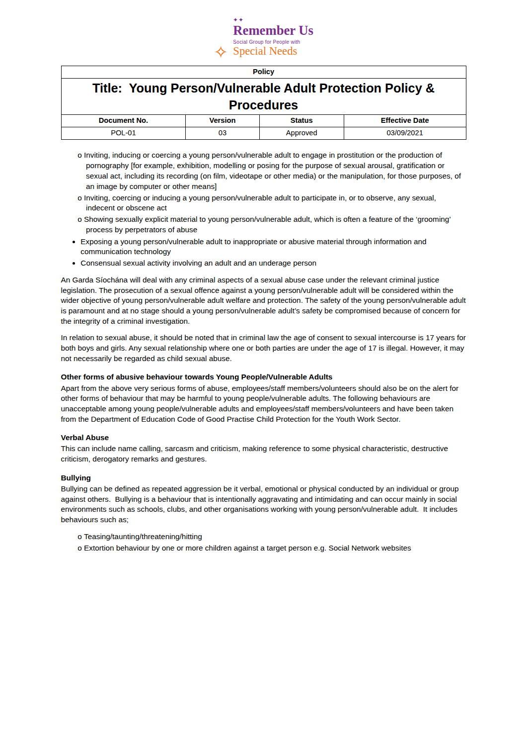✧ ✦✦
Remember Us
Social Group for People with
Special Needs
| Policy |
| Title: Young Person/Vulnerable Adult Protection Policy & Procedures |
| Document No. | Version | Status | Effective Date |
| POL-01 | 03 | Approved | 03/09/2021 |
Inviting, inducing or coercing a young person/vulnerable adult to engage in prostitution or the production of pornography [for example, exhibition, modelling or posing for the purpose of sexual arousal, gratification or sexual act, including its recording (on film, videotape or other media) or the manipulation, for those purposes, of an image by computer or other means]
Inviting, coercing or inducing a young person/vulnerable adult to participate in, or to observe, any sexual, indecent or obscene act
Showing sexually explicit material to young person/vulnerable adult, which is often a feature of the ‘grooming’ process by perpetrators of abuse
Exposing a young person/vulnerable adult to inappropriate or abusive material through information and communication technology
Consensual sexual activity involving an adult and an underage person
An Garda Síochána will deal with any criminal aspects of a sexual abuse case under the relevant criminal justice legislation. The prosecution of a sexual offence against a young person/vulnerable adult will be considered within the wider objective of young person/vulnerable adult welfare and protection. The safety of the young person/vulnerable adult is paramount and at no stage should a young person/vulnerable adult’s safety be compromised because of concern for the integrity of a criminal investigation.
In relation to sexual abuse, it should be noted that in criminal law the age of consent to sexual intercourse is 17 years for both boys and girls. Any sexual relationship where one or both parties are under the age of 17 is illegal. However, it may not necessarily be regarded as child sexual abuse.
Other forms of abusive behaviour towards Young People/Vulnerable Adults
Apart from the above very serious forms of abuse, employees/staff members/volunteers should also be on the alert for other forms of behaviour that may be harmful to young people/vulnerable adults. The following behaviours are unacceptable among young people/vulnerable adults and employees/staff members/volunteers and have been taken from the Department of Education Code of Good Practise Child Protection for the Youth Work Sector.
Verbal Abuse
This can include name calling, sarcasm and criticism, making reference to some physical characteristic, destructive criticism, derogatory remarks and gestures.
Bullying
Bullying can be defined as repeated aggression be it verbal, emotional or physical conducted by an individual or group against others. Bullying is a behaviour that is intentionally aggravating and intimidating and can occur mainly in social environments such as schools, clubs, and other organisations working with young person/vulnerable adult. It includes behaviours such as;
Teasing/taunting/threatening/hitting
Extortion behaviour by one or more children against a target person e.g. Social Network websites